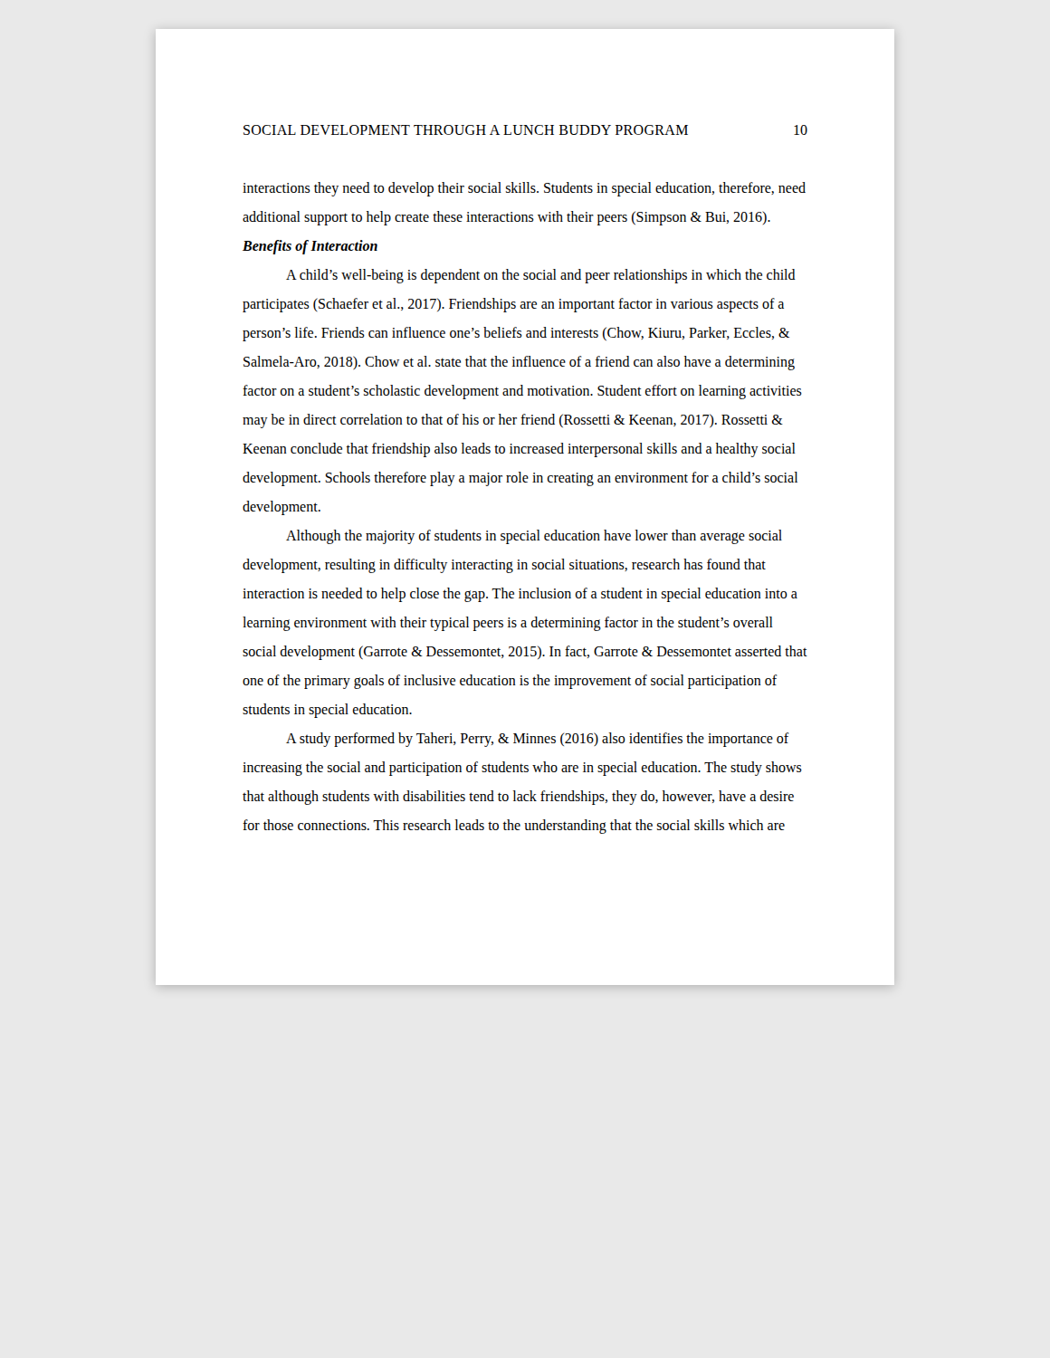Social Development Through a Lunch Buddy Program 10
interactions they need to develop their social skills. Students in special education, therefore, need additional support to help create these interactions with their peers (Simpson & Bui, 2016).
Benefits of Interaction
A child’s well-being is dependent on the social and peer relationships in which the child participates (Schaefer et al., 2017). Friendships are an important factor in various aspects of a person’s life. Friends can influence one’s beliefs and interests (Chow, Kiuru, Parker, Eccles, & Salmela-Aro, 2018). Chow et al. state that the influence of a friend can also have a determining factor on a student’s scholastic development and motivation. Student effort on learning activities may be in direct correlation to that of his or her friend (Rossetti & Keenan, 2017). Rossetti & Keenan conclude that friendship also leads to increased interpersonal skills and a healthy social development. Schools therefore play a major role in creating an environment for a child’s social development.
Although the majority of students in special education have lower than average social development, resulting in difficulty interacting in social situations, research has found that interaction is needed to help close the gap. The inclusion of a student in special education into a learning environment with their typical peers is a determining factor in the student’s overall social development (Garrote & Dessemontet, 2015). In fact, Garrote & Dessemontet asserted that one of the primary goals of inclusive education is the improvement of social participation of students in special education.
A study performed by Taheri, Perry, & Minnes (2016) also identifies the importance of increasing the social and participation of students who are in special education. The study shows that although students with disabilities tend to lack friendships, they do, however, have a desire for those connections. This research leads to the understanding that the social skills which are